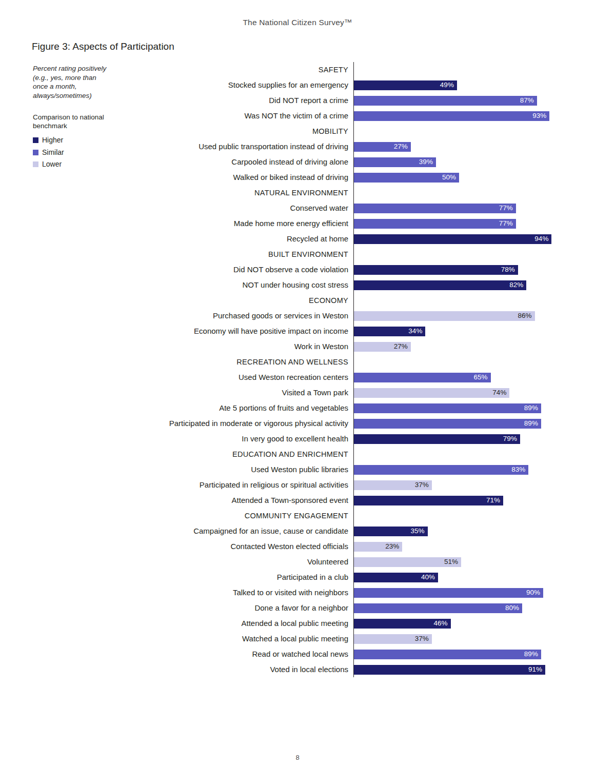The National Citizen Survey™
Figure 3: Aspects of Participation
Percent rating positively
(e.g., yes, more than
once a month,
always/sometimes)
Comparison to national
benchmark
Higher
Similar
Lower
SAFETY
Stocked supplies for an emergency
Did NOT report a crime
Was NOT the victim of a crime
MOBILITY
Used public transportation instead of driving
Carpooled instead of driving alone
Walked or biked instead of driving
NATURAL ENVIRONMENT
Conserved water
Made home more energy efficient
Recycled at home
BUILT ENVIRONMENT
Did NOT observe a code violation
NOT under housing cost stress
ECONOMY
Purchased goods or services in Weston
Economy will have positive impact on income
Work in Weston
RECREATION AND WELLNESS
Used Weston recreation centers
Visited a Town park
Ate 5 portions of fruits and vegetables
Participated in moderate or vigorous physical activity
In very good to excellent health
EDUCATION AND ENRICHMENT
Used Weston public libraries
Participated in religious or spiritual activities
Attended a Town-sponsored event
COMMUNITY ENGAGEMENT
Campaigned for an issue, cause or candidate
Contacted Weston elected officials
Volunteered
Participated in a club
Talked to or visited with neighbors
Done a favor for a neighbor
Attended a local public meeting
Watched a local public meeting
Read or watched local news
Voted in local elections
49%
87%
93%
27%
39%
50%
77%
77%
94%
78%
82%
86%
34%
27%
65%
74%
89%
89%
79%
83%
37%
71%
35%
23%
51%
40%
90%
80%
46%
37%
89%
91%
8